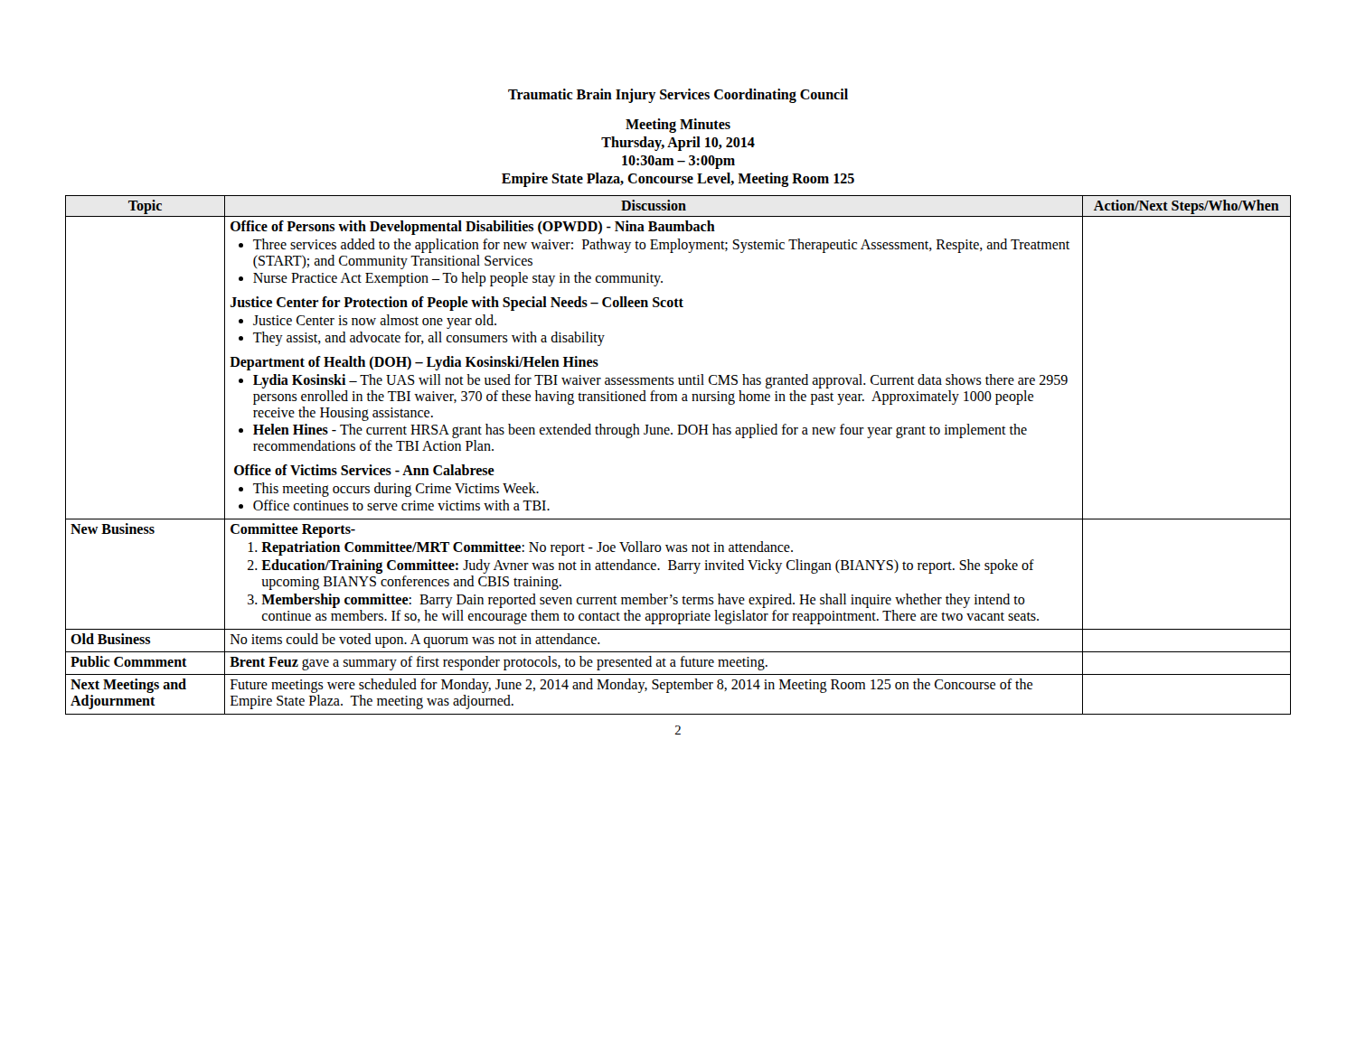Traumatic Brain Injury Services Coordinating Council
Meeting Minutes
Thursday, April 10, 2014
10:30am – 3:00pm
Empire State Plaza, Concourse Level, Meeting Room 125
| Topic | Discussion | Action/Next Steps/Who/When |
| --- | --- | --- |
| | Office of Persons with Developmental Disabilities (OPWDD) - Nina Baumbach Three services added to the application for new waiver: Pathway to Employment; Systemic Therapeutic Assessment, Respite, and Treatment (START); and Community Transitional Services Nurse Practice Act Exemption – To help people stay in the community. Justice Center for Protection of People with Special Needs – Colleen Scott Justice Center is now almost one year old. They assist, and advocate for, all consumers with a disability Department of Health (DOH) – Lydia Kosinski/Helen Hines Lydia Kosinski – The UAS will not be used for TBI waiver assessments until CMS has granted approval. Current data shows there are 2959 persons enrolled in the TBI waiver, 370 of these having transitioned from a nursing home in the past year. Approximately 1000 people receive the Housing assistance. Helen Hines - The current HRSA grant has been extended through June. DOH has applied for a new four year grant to implement the recommendations of the TBI Action Plan. Office of Victims Services - Ann Calabrese This meeting occurs during Crime Victims Week. Office continues to serve crime victims with a TBI. | |
| New Business | Committee Reports- Repatriation Committee/MRT Committee : No report - Joe Vollaro was not in attendance. Education/Training Committee: Judy Avner was not in attendance. Barry invited Vicky Clingan (BIANYS) to report. She spoke of upcoming BIANYS conferences and CBIS training. Membership committee : Barry Dain reported seven current member’s terms have expired. He shall inquire whether they intend to continue as members. If so, he will encourage them to contact the appropriate legislator for reappointment. There are two vacant seats. | |
| Old Business | No items could be voted upon. A quorum was not in attendance. | |
| Public Commment | Brent Feuz gave a summary of first responder protocols, to be presented at a future meeting. | |
| Next Meetings and Adjournment | Future meetings were scheduled for Monday, June 2, 2014 and Monday, September 8, 2014 in Meeting Room 125 on the Concourse of the Empire State Plaza. The meeting was adjourned. | |
2